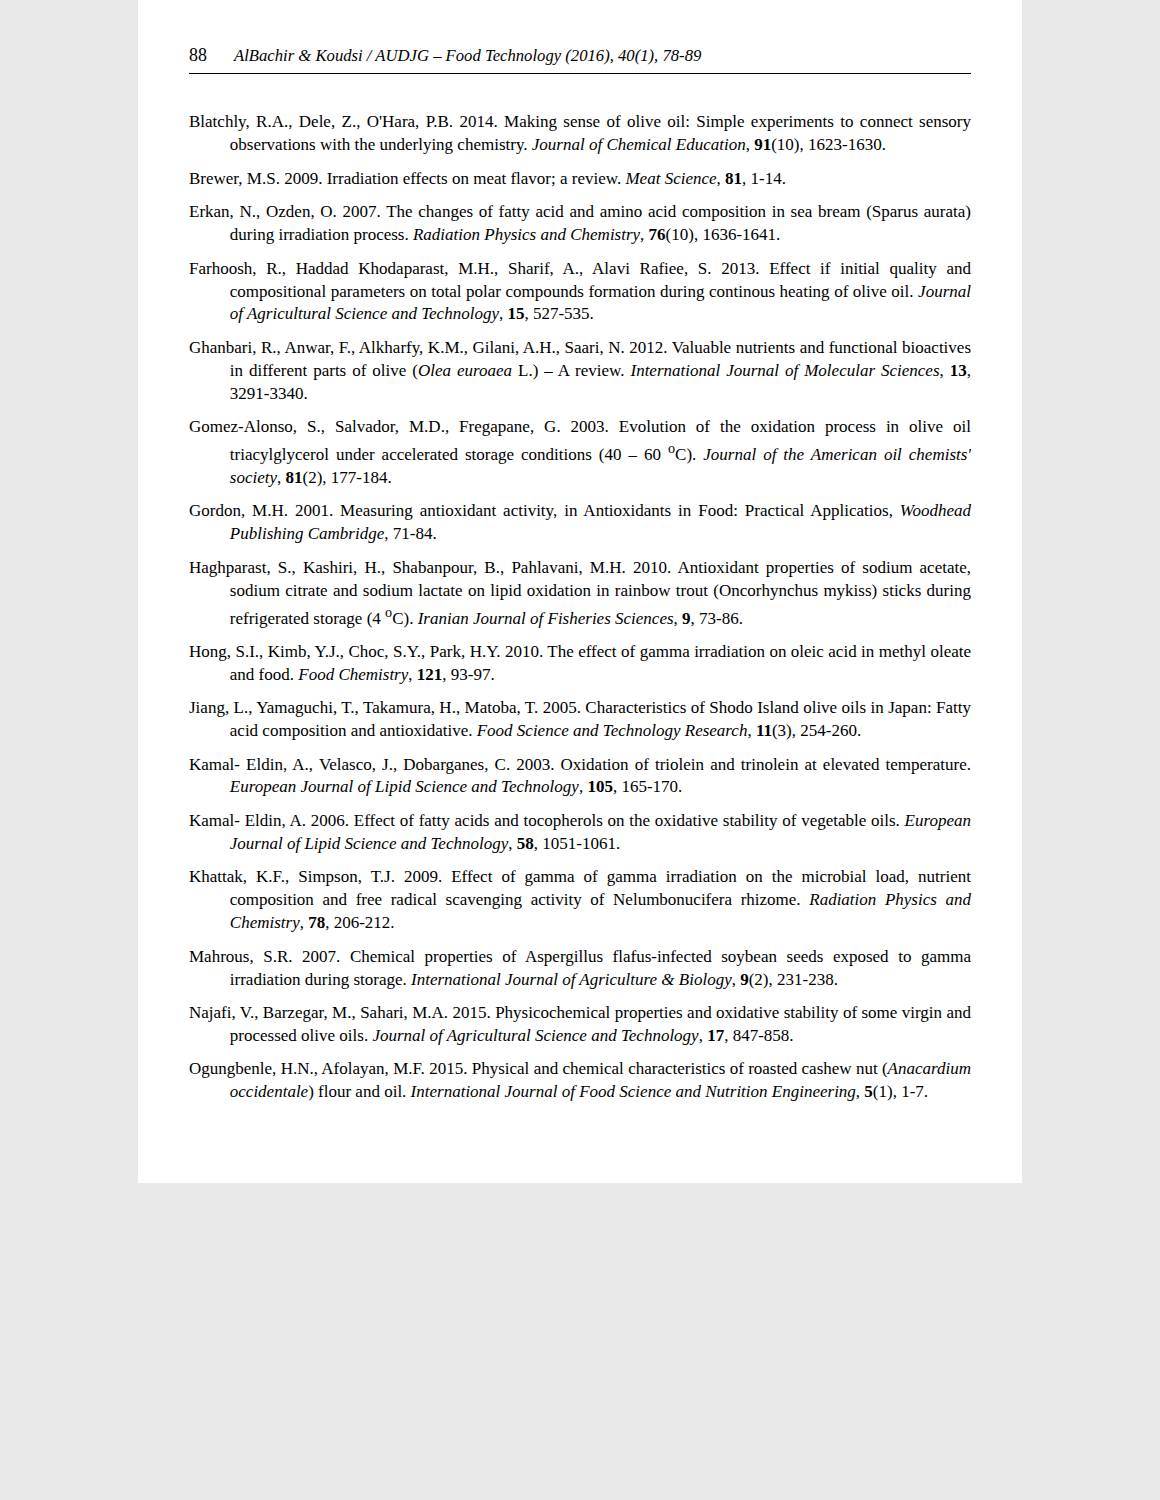88 AlBachir & Koudsi / AUDJG – Food Technology (2016), 40(1), 78-89
Blatchly, R.A., Dele, Z., O'Hara, P.B. 2014. Making sense of olive oil: Simple experiments to connect sensory observations with the underlying chemistry. Journal of Chemical Education, 91(10), 1623-1630.
Brewer, M.S. 2009. Irradiation effects on meat flavor; a review. Meat Science, 81, 1-14.
Erkan, N., Ozden, O. 2007. The changes of fatty acid and amino acid composition in sea bream (Sparus aurata) during irradiation process. Radiation Physics and Chemistry, 76(10), 1636-1641.
Farhoosh, R., Haddad Khodaparast, M.H., Sharif, A., Alavi Rafiee, S. 2013. Effect if initial quality and compositional parameters on total polar compounds formation during continous heating of olive oil. Journal of Agricultural Science and Technology, 15, 527-535.
Ghanbari, R., Anwar, F., Alkharfy, K.M., Gilani, A.H., Saari, N. 2012. Valuable nutrients and functional bioactives in different parts of olive (Olea euroaea L.) – A review. International Journal of Molecular Sciences, 13, 3291-3340.
Gomez-Alonso, S., Salvador, M.D., Fregapane, G. 2003. Evolution of the oxidation process in olive oil triacylglycerol under accelerated storage conditions (40 – 60 oC). Journal of the American oil chemists' society, 81(2), 177-184.
Gordon, M.H. 2001. Measuring antioxidant activity, in Antioxidants in Food: Practical Applicatios, Woodhead Publishing Cambridge, 71-84.
Haghparast, S., Kashiri, H., Shabanpour, B., Pahlavani, M.H. 2010. Antioxidant properties of sodium acetate, sodium citrate and sodium lactate on lipid oxidation in rainbow trout (Oncorhynchus mykiss) sticks during refrigerated storage (4 oC). Iranian Journal of Fisheries Sciences, 9, 73-86.
Hong, S.I., Kimb, Y.J., Choc, S.Y., Park, H.Y. 2010. The effect of gamma irradiation on oleic acid in methyl oleate and food. Food Chemistry, 121, 93-97.
Jiang, L., Yamaguchi, T., Takamura, H., Matoba, T. 2005. Characteristics of Shodo Island olive oils in Japan: Fatty acid composition and antioxidative. Food Science and Technology Research, 11(3), 254-260.
Kamal- Eldin, A., Velasco, J., Dobarganes, C. 2003. Oxidation of triolein and trinolein at elevated temperature. European Journal of Lipid Science and Technology, 105, 165-170.
Kamal- Eldin, A. 2006. Effect of fatty acids and tocopherols on the oxidative stability of vegetable oils. European Journal of Lipid Science and Technology, 58, 1051-1061.
Khattak, K.F., Simpson, T.J. 2009. Effect of gamma of gamma irradiation on the microbial load, nutrient composition and free radical scavenging activity of Nelumbonucifera rhizome. Radiation Physics and Chemistry, 78, 206-212.
Mahrous, S.R. 2007. Chemical properties of Aspergillus flafus-infected soybean seeds exposed to gamma irradiation during storage. International Journal of Agriculture & Biology, 9(2), 231-238.
Najafi, V., Barzegar, M., Sahari, M.A. 2015. Physicochemical properties and oxidative stability of some virgin and processed olive oils. Journal of Agricultural Science and Technology, 17, 847-858.
Ogungbenle, H.N., Afolayan, M.F. 2015. Physical and chemical characteristics of roasted cashew nut (Anacardium occidentale) flour and oil. International Journal of Food Science and Nutrition Engineering, 5(1), 1-7.